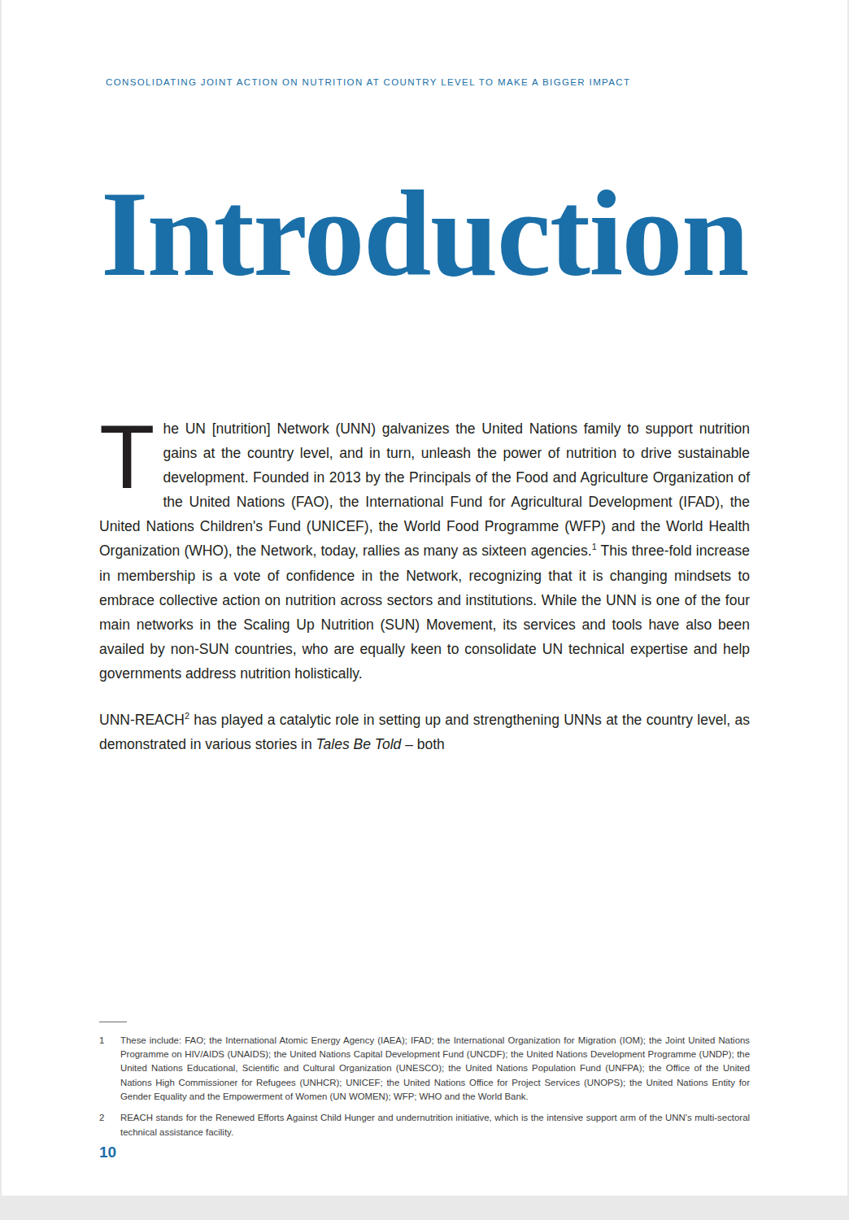Consolidating joint action on nutrition at country level to make a bigger impact
Introduction
The UN [nutrition] Network (UNN) galvanizes the United Nations family to support nutrition gains at the country level, and in turn, unleash the power of nutrition to drive sustainable development. Founded in 2013 by the Principals of the Food and Agriculture Organization of the United Nations (FAO), the International Fund for Agricultural Development (IFAD), the United Nations Children's Fund (UNICEF), the World Food Programme (WFP) and the World Health Organization (WHO), the Network, today, rallies as many as sixteen agencies.1 This three-fold increase in membership is a vote of confidence in the Network, recognizing that it is changing mindsets to embrace collective action on nutrition across sectors and institutions. While the UNN is one of the four main networks in the Scaling Up Nutrition (SUN) Movement, its services and tools have also been availed by non-SUN countries, who are equally keen to consolidate UN technical expertise and help governments address nutrition holistically.
UNN-REACH2 has played a catalytic role in setting up and strengthening UNNs at the country level, as demonstrated in various stories in Tales Be Told – both
1
These include: FAO; the International Atomic Energy Agency (IAEA); IFAD; the International Organization for Migration (IOM); the Joint United Nations Programme on HIV/AIDS (UNAIDS); the United Nations Capital Development Fund (UNCDF); the United Nations Development Programme (UNDP); the United Nations Educational, Scientific and Cultural Organization (UNESCO); the United Nations Population Fund (UNFPA); the Office of the United Nations High Commissioner for Refugees (UNHCR); UNICEF; the United Nations Office for Project Services (UNOPS); the United Nations Entity for Gender Equality and the Empowerment of Women (UN WOMEN); WFP; WHO and the World Bank.
2
REACH stands for the Renewed Efforts Against Child Hunger and undernutrition initiative, which is the intensive support arm of the UNN's multi-sectoral technical assistance facility.
10